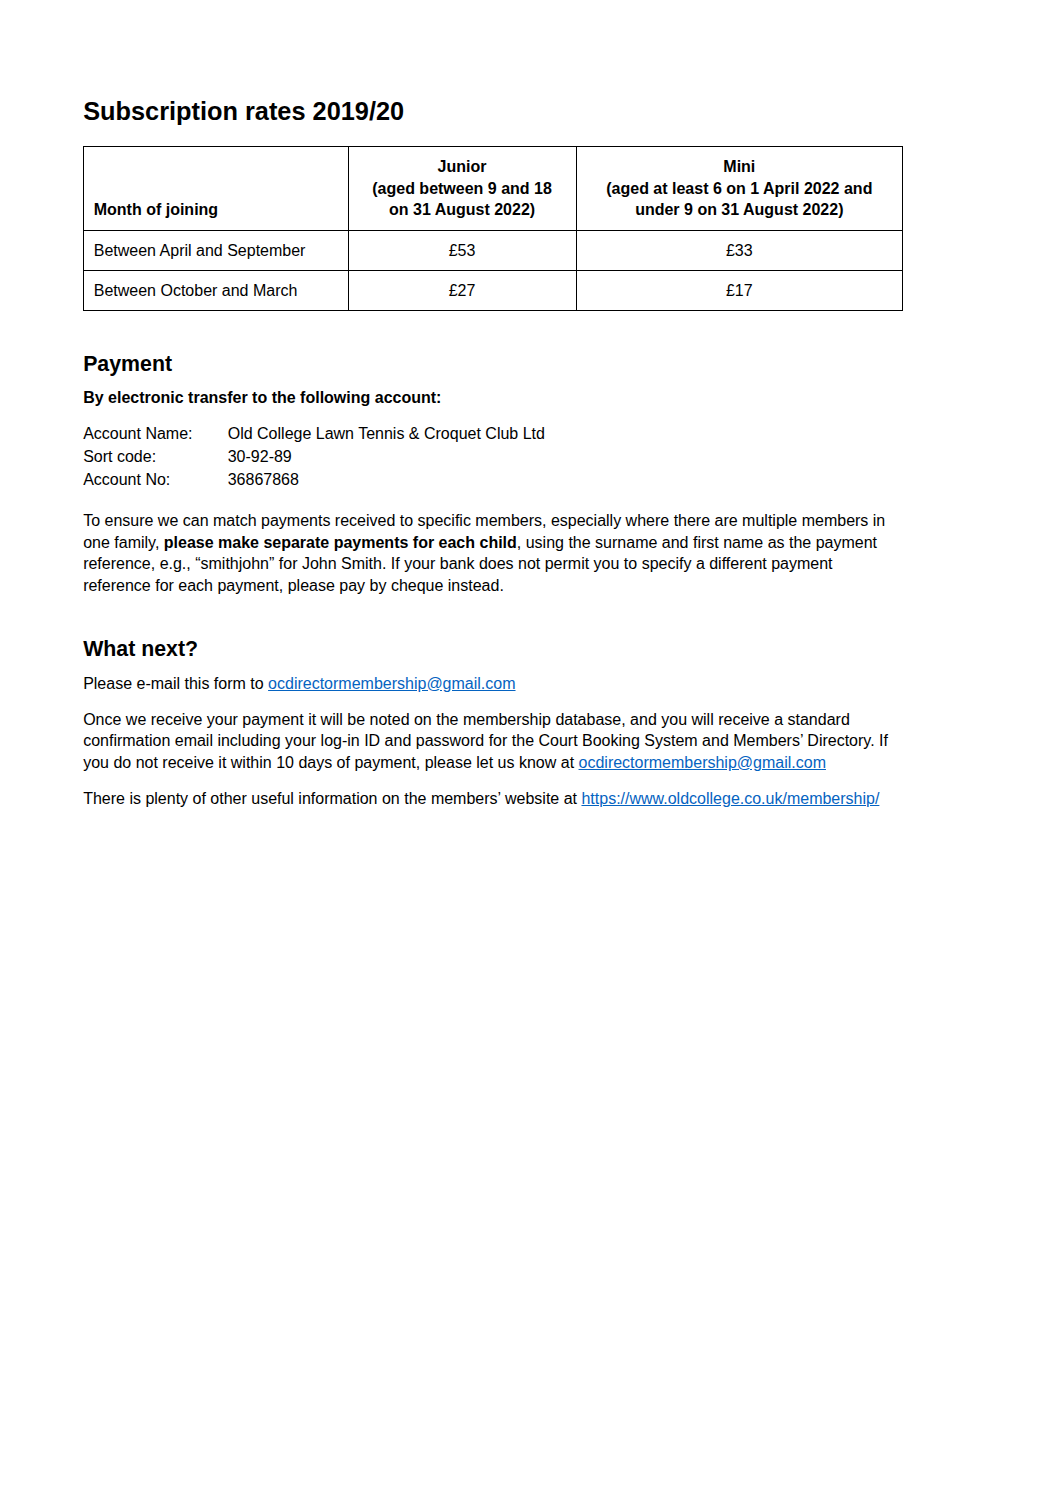Subscription rates 2019/20
| Month of joining | Junior (aged between 9 and 18 on 31 August 2022) | Mini (aged at least 6 on 1 April 2022 and under 9 on 31 August 2022) |
| --- | --- | --- |
| Between April and September | £53 | £33 |
| Between October and March | £27 | £17 |
Payment
By electronic transfer to the following account:
| Account Name: | Old College Lawn Tennis & Croquet Club Ltd |
| Sort code: | 30-92-89 |
| Account No: | 36867868 |
To ensure we can match payments received to specific members, especially where there are multiple members in one family, please make separate payments for each child, using the surname and first name as the payment reference, e.g., “smithjohn” for John Smith. If your bank does not permit you to specify a different payment reference for each payment, please pay by cheque instead.
What next?
Please e-mail this form to ocdirectormembership@gmail.com
Once we receive your payment it will be noted on the membership database, and you will receive a standard confirmation email including your log-in ID and password for the Court Booking System and Members’ Directory. If you do not receive it within 10 days of payment, please let us know at ocdirectormembership@gmail.com
There is plenty of other useful information on the members’ website at https://www.oldcollege.co.uk/membership/